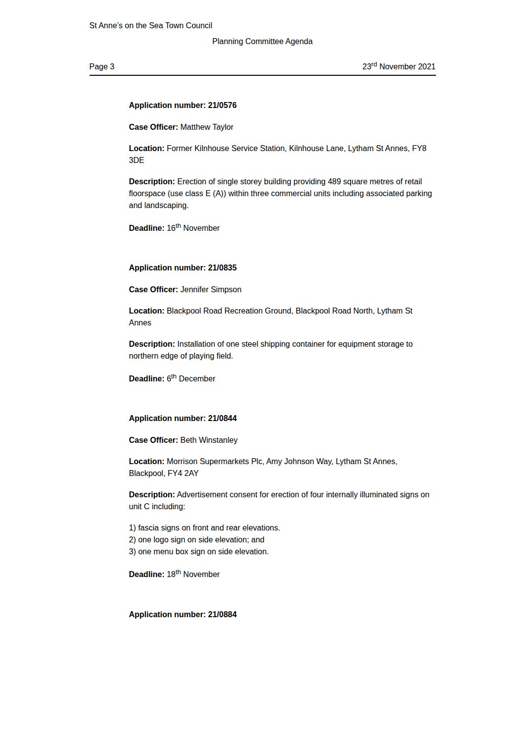St Anne’s on the Sea Town Council
Planning Committee Agenda
Page 3 23rd November 2021
Application number: 21/0576
Case Officer: Matthew Taylor
Location: Former Kilnhouse Service Station, Kilnhouse Lane, Lytham St Annes, FY8 3DE
Description: Erection of single storey building providing 489 square metres of retail floorspace (use class E (A)) within three commercial units including associated parking and landscaping.
Deadline: 16th November
Application number: 21/0835
Case Officer: Jennifer Simpson
Location: Blackpool Road Recreation Ground, Blackpool Road North, Lytham St Annes
Description: Installation of one steel shipping container for equipment storage to northern edge of playing field.
Deadline: 6th December
Application number: 21/0844
Case Officer: Beth Winstanley
Location: Morrison Supermarkets Plc, Amy Johnson Way, Lytham St Annes, Blackpool, FY4 2AY
Description: Advertisement consent for erection of four internally illuminated signs on unit C including:
1) fascia signs on front and rear elevations.
2) one logo sign on side elevation; and
3) one menu box sign on side elevation.
Deadline: 18th November
Application number: 21/0884